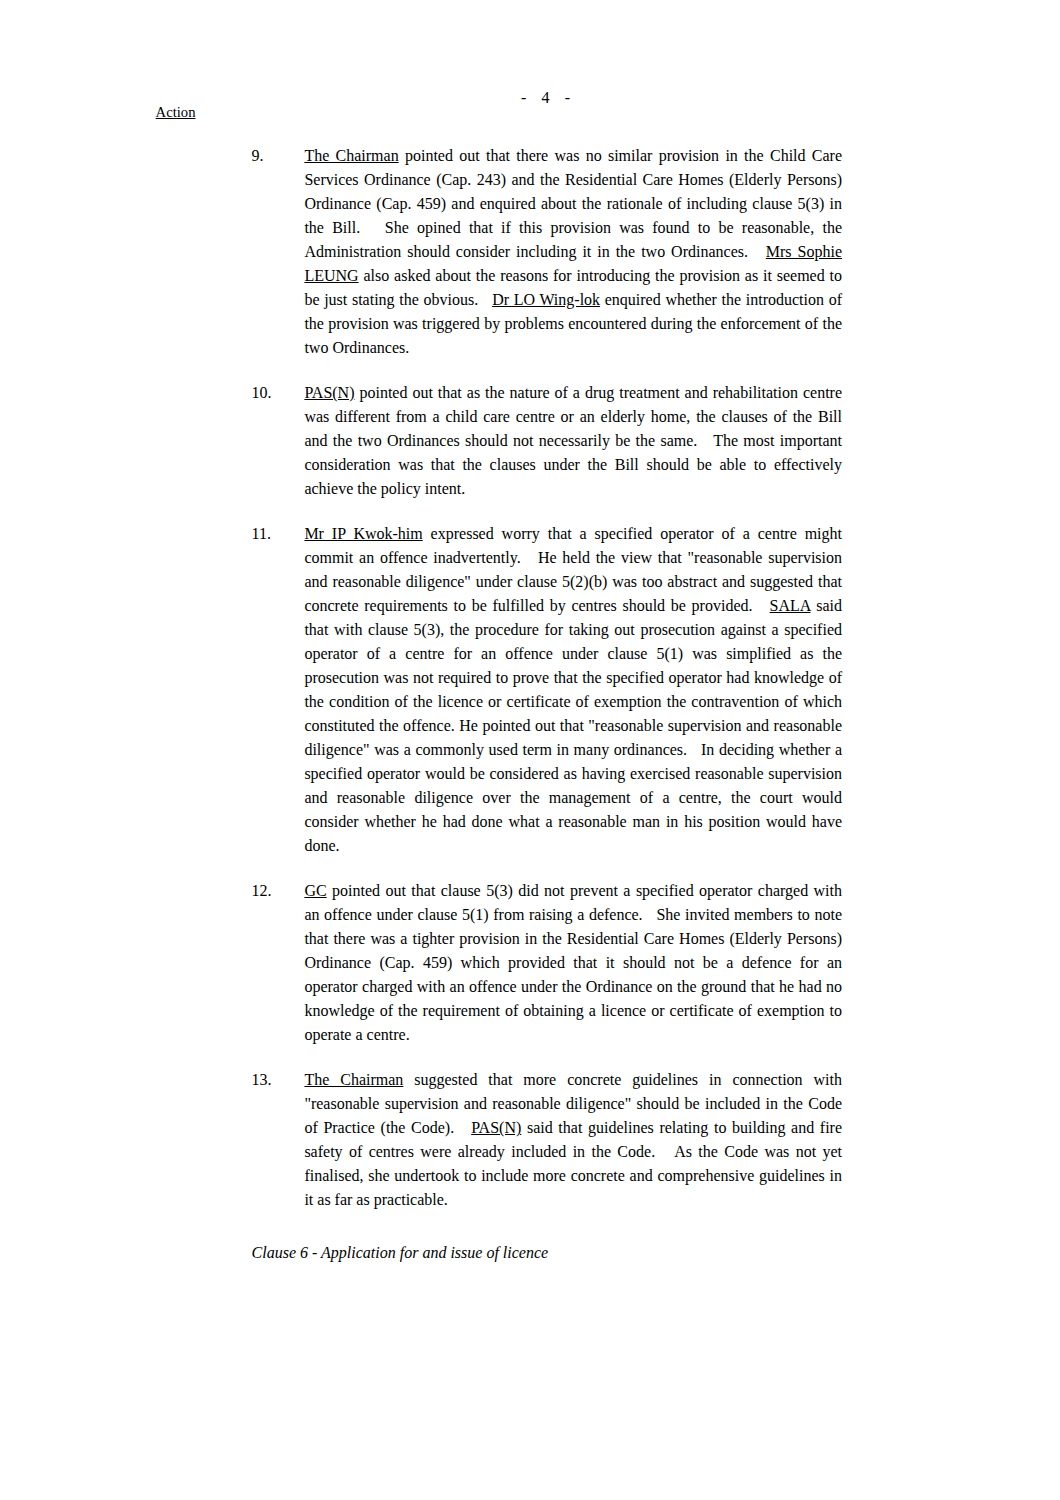- 4 -
Action
9.
The Chairman pointed out that there was no similar provision in the Child Care Services Ordinance (Cap. 243) and the Residential Care Homes (Elderly Persons) Ordinance (Cap. 459) and enquired about the rationale of including clause 5(3) in the Bill. She opined that if this provision was found to be reasonable, the Administration should consider including it in the two Ordinances. Mrs Sophie LEUNG also asked about the reasons for introducing the provision as it seemed to be just stating the obvious. Dr LO Wing-lok enquired whether the introduction of the provision was triggered by problems encountered during the enforcement of the two Ordinances.
10.
PAS(N) pointed out that as the nature of a drug treatment and rehabilitation centre was different from a child care centre or an elderly home, the clauses of the Bill and the two Ordinances should not necessarily be the same. The most important consideration was that the clauses under the Bill should be able to effectively achieve the policy intent.
11.
Mr IP Kwok-him expressed worry that a specified operator of a centre might commit an offence inadvertently. He held the view that "reasonable supervision and reasonable diligence" under clause 5(2)(b) was too abstract and suggested that concrete requirements to be fulfilled by centres should be provided. SALA said that with clause 5(3), the procedure for taking out prosecution against a specified operator of a centre for an offence under clause 5(1) was simplified as the prosecution was not required to prove that the specified operator had knowledge of the condition of the licence or certificate of exemption the contravention of which constituted the offence. He pointed out that "reasonable supervision and reasonable diligence" was a commonly used term in many ordinances. In deciding whether a specified operator would be considered as having exercised reasonable supervision and reasonable diligence over the management of a centre, the court would consider whether he had done what a reasonable man in his position would have done.
12.
GC pointed out that clause 5(3) did not prevent a specified operator charged with an offence under clause 5(1) from raising a defence. She invited members to note that there was a tighter provision in the Residential Care Homes (Elderly Persons) Ordinance (Cap. 459) which provided that it should not be a defence for an operator charged with an offence under the Ordinance on the ground that he had no knowledge of the requirement of obtaining a licence or certificate of exemption to operate a centre.
13.
The Chairman suggested that more concrete guidelines in connection with "reasonable supervision and reasonable diligence" should be included in the Code of Practice (the Code). PAS(N) said that guidelines relating to building and fire safety of centres were already included in the Code. As the Code was not yet finalised, she undertook to include more concrete and comprehensive guidelines in it as far as practicable.
Clause 6 - Application for and issue of licence